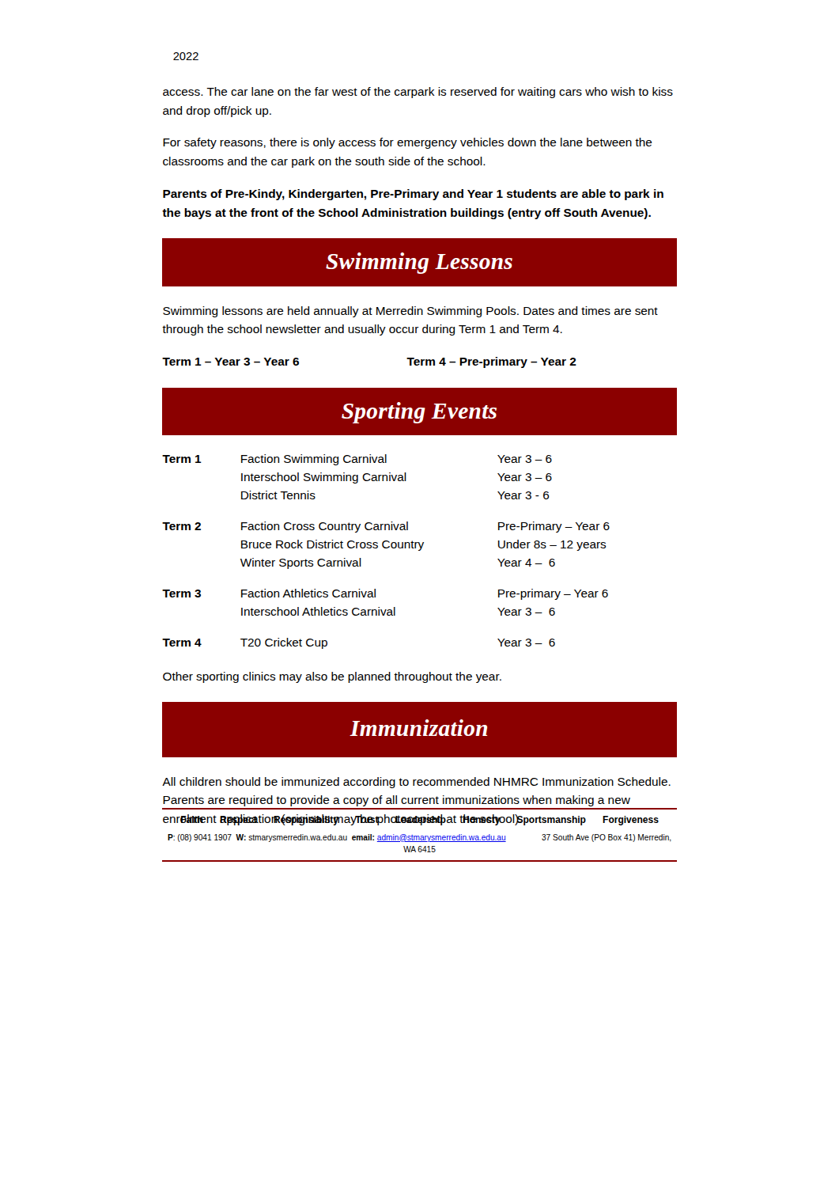2022
access. The car lane on the far west of the carpark is reserved for waiting cars who wish to kiss and drop off/pick up.
For safety reasons, there is only access for emergency vehicles down the lane between the classrooms and the car park on the south side of the school.
Parents of Pre-Kindy, Kindergarten, Pre-Primary and Year 1 students are able to park in the bays at the front of the School Administration buildings (entry off South Avenue).
Swimming Lessons
Swimming lessons are held annually at Merredin Swimming Pools. Dates and times are sent through the school newsletter and usually occur during Term 1 and Term 4.
Term 1 – Year 3 – Year 6 Term 4 – Pre-primary – Year 2
Sporting Events
| Term 1 | Faction Swimming Carnival | Year 3 – 6 |
| | Interschool Swimming Carnival | Year 3 – 6 |
| | District Tennis | Year 3 - 6 |
| Term 2 | Faction Cross Country Carnival | Pre-Primary – Year 6 |
| | Bruce Rock District Cross Country | Under 8s – 12 years |
| | Winter Sports Carnival | Year 4 – 6 |
| Term 3 | Faction Athletics Carnival | Pre-primary – Year 6 |
| | Interschool Athletics Carnival | Year 3 – 6 |
| Term 4 | T20 Cricket Cup | Year 3 – 6 |
Other sporting clinics may also be planned throughout the year.
Immunization
All children should be immunized according to recommended NHMRC Immunization Schedule. Parents are required to provide a copy of all current immunizations when making a new enrolment application (originals may be photocopied at the school).
Faith Respect Responsibility Trust Leadership Honesty Sportsmanship Forgiveness
P: (08) 9041 1907 W: stmarysmerredin.wa.edu.au email: admin@stmarysmerredin.wa.edu.au 37 South Ave (PO Box 41) Merredin, WA 6415